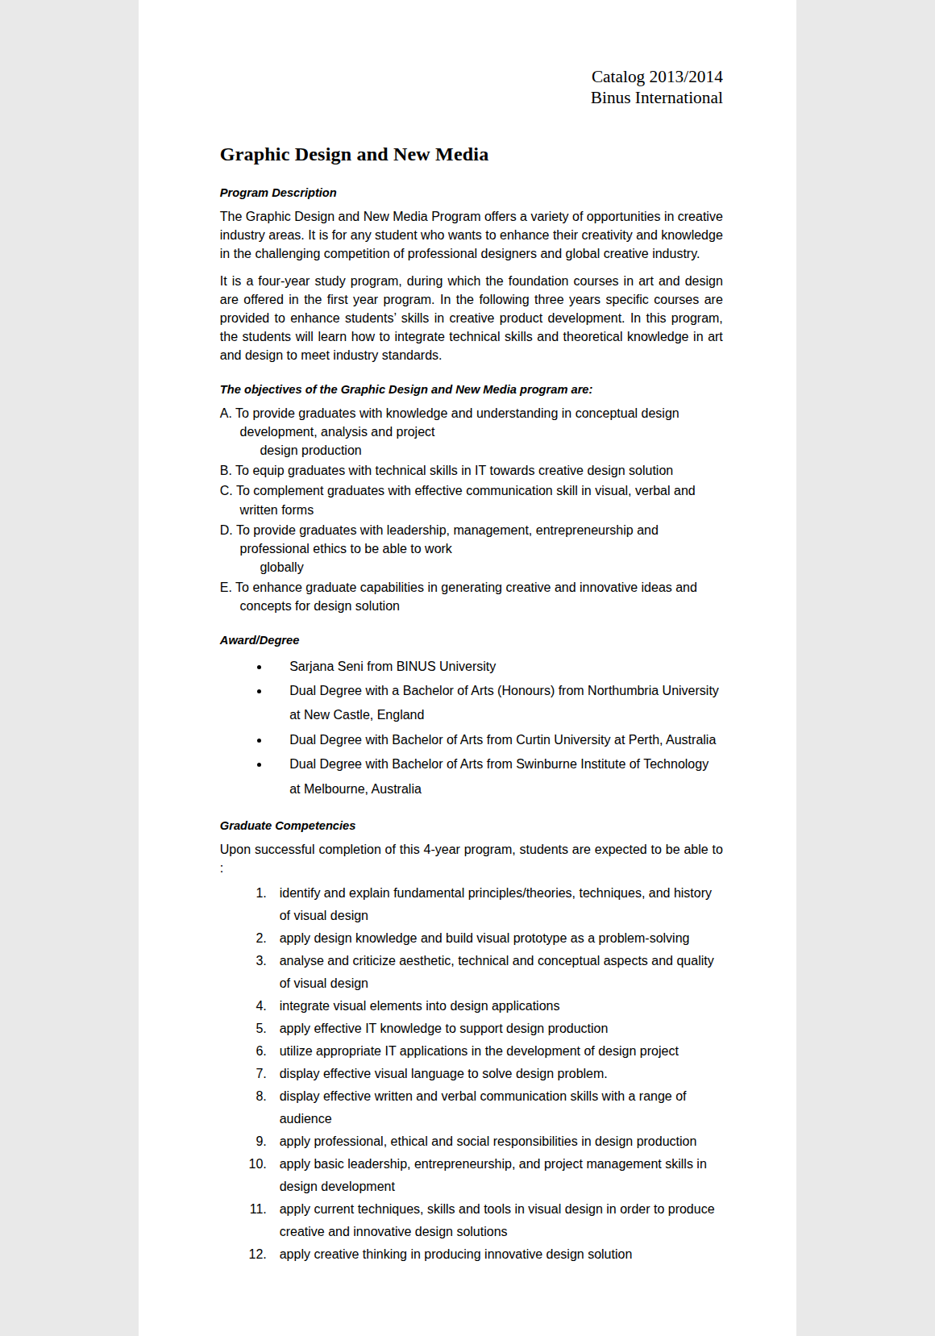Catalog 2013/2014
Binus International
Graphic Design and New Media
Program Description
The Graphic Design and New Media Program offers a variety of opportunities in creative industry areas. It is for any student who wants to enhance their creativity and knowledge in the challenging competition of professional designers and global creative industry.
It is a four-year study program, during which the foundation courses in art and design are offered in the first year program. In the following three years specific courses are provided to enhance students’ skills in creative product development. In this program, the students will learn how to integrate technical skills and theoretical knowledge in art and design to meet industry standards.
The objectives of the Graphic Design and New Media program are:
A. To provide graduates with knowledge and understanding in conceptual design development, analysis and project design production
B. To equip graduates with technical skills in IT towards creative design solution
C. To complement graduates with effective communication skill in visual, verbal and written forms
D. To provide graduates with leadership, management, entrepreneurship and professional ethics to be able to work globally
E. To enhance graduate capabilities in generating creative and innovative ideas and concepts for design solution
Award/Degree
Sarjana Seni from BINUS University
Dual Degree with a Bachelor of Arts (Honours) from Northumbria University at New Castle, England
Dual Degree with Bachelor of Arts from Curtin University at Perth, Australia
Dual Degree with Bachelor of Arts from Swinburne Institute of Technology at Melbourne, Australia
Graduate Competencies
Upon successful completion of this 4-year program, students are expected to be able to :
identify and explain fundamental principles/theories, techniques, and history of visual design
apply design knowledge and build visual prototype as a problem-solving
analyse and criticize aesthetic, technical and conceptual aspects and quality of visual design
integrate visual elements into design applications
apply effective IT knowledge to support design production
utilize appropriate IT applications in the development of design project
display effective visual language to solve design problem.
display effective written and verbal communication skills with a range of audience
apply professional, ethical and social responsibilities in design production
apply basic leadership, entrepreneurship, and project management skills in design development
apply current techniques, skills and tools in visual design in order to produce creative and innovative design solutions
apply creative thinking in producing innovative design solution